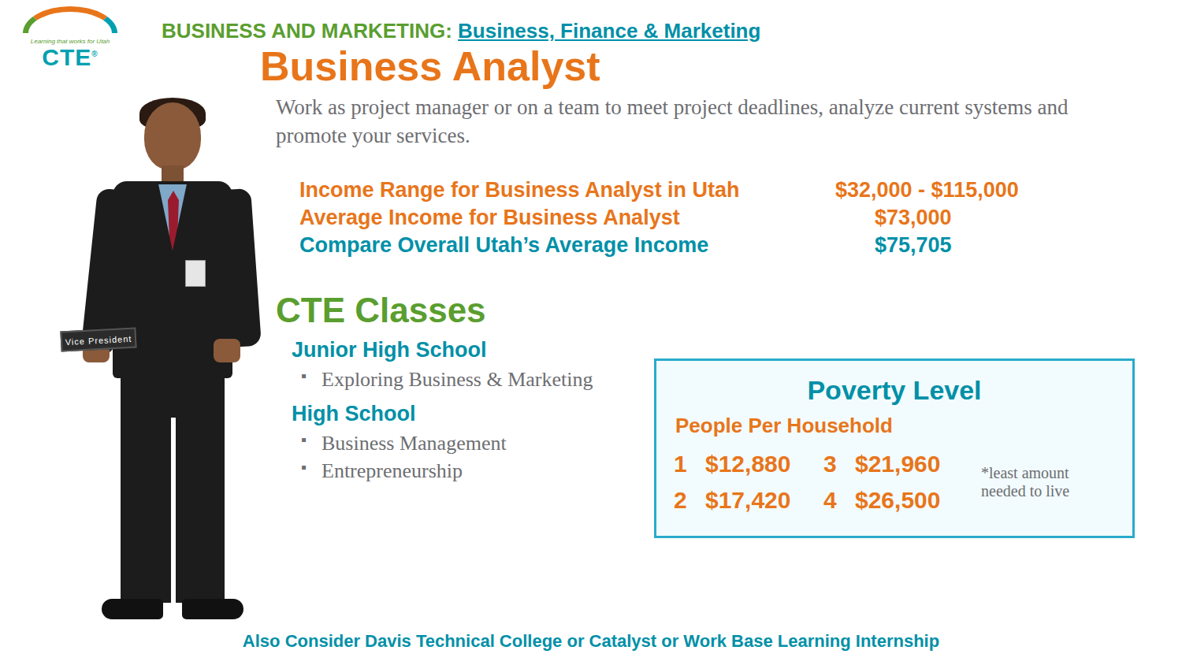Learning that works for Utah CTE®
BUSINESS AND MARKETING: Business, Finance & Marketing
Business Analyst
Vice President
Work as project manager or on a team to meet project deadlines, analyze current systems and promote your services.
| Income Range for Business Analyst in Utah | $32,000 - $115,000 |
| Average Income for Business Analyst | $73,000 |
| Compare Overall Utah’s Average Income | $75,705 |
CTE Classes
Junior High School
Exploring Business & Marketing
High School
Business Management
Entrepreneurship
Poverty Level
People Per Household
| 1 | $12,880 | 3 | $21,960 | *least amount needed to live |
| 2 | $17,420 | 4 | $26,500 |
Also Consider Davis Technical College or Catalyst or Work Base Learning Internship